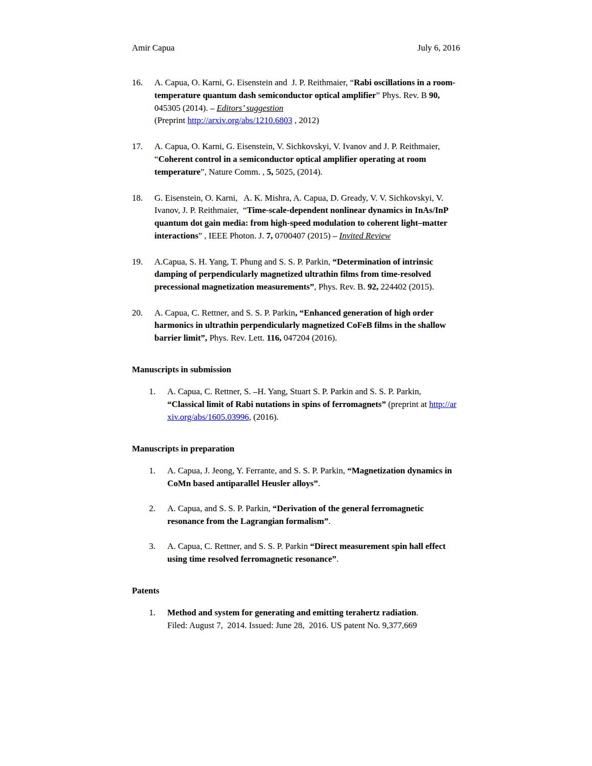Amir Capua
July 6, 2016
16. A. Capua, O. Karni, G. Eisenstein and J. P. Reithmaier, “Rabi oscillations in a room-temperature quantum dash semiconductor optical amplifier” Phys. Rev. B 90, 045305 (2014). – Editors’ suggestion
(Preprint http://arxiv.org/abs/1210.6803 , 2012)
17. A. Capua, O. Karni, G. Eisenstein, V. Sichkovskyi, V. Ivanov and J. P. Reithmaier, “Coherent control in a semiconductor optical amplifier operating at room temperature”, Nature Comm. , 5, 5025, (2014).
18. G. Eisenstein, O. Karni, A. K. Mishra, A. Capua, D. Gready, V. V. Sichkovskyi, V. Ivanov, J. P. Reithmaier, “Time-scale-dependent nonlinear dynamics in InAs/InP quantum dot gain media: from high-speed modulation to coherent light–matter interactions” , IEEE Photon. J. 7, 0700407 (2015) – Invited Review
19. A.Capua, S. H. Yang, T. Phung and S. S. P. Parkin, “Determination of intrinsic damping of perpendicularly magnetized ultrathin films from time-resolved precessional magnetization measurements”, Phys. Rev. B. 92, 224402 (2015).
20. A. Capua, C. Rettner, and S. S. P. Parkin, “Enhanced generation of high order harmonics in ultrathin perpendicularly magnetized CoFeB films in the shallow barrier limit”, Phys. Rev. Lett. 116, 047204 (2016).
Manuscripts in submission
1. A. Capua, C. Rettner, S. –H. Yang, Stuart S. P. Parkin and S. S. P. Parkin, “Classical limit of Rabi nutations in spins of ferromagnets” (preprint at http://arxiv.org/abs/1605.03996, (2016).
Manuscripts in preparation
1. A. Capua, J. Jeong, Y. Ferrante, and S. S. P. Parkin, “Magnetization dynamics in CoMn based antiparallel Heusler alloys”.
2. A. Capua, and S. S. P. Parkin, “Derivation of the general ferromagnetic resonance from the Lagrangian formalism”.
3. A. Capua, C. Rettner, and S. S. P. Parkin “Direct measurement spin hall effect using time resolved ferromagnetic resonance”.
Patents
1. Method and system for generating and emitting terahertz radiation.
Filed: August 7, 2014. Issued: June 28, 2016. US patent No. 9,377,669